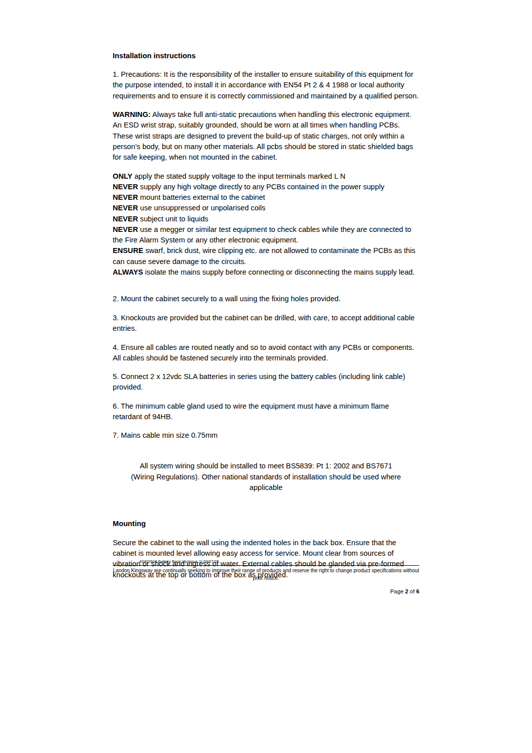Installation instructions
1. Precautions: It is the responsibility of the installer to ensure suitability of this equipment for the purpose intended, to install it in accordance with EN54 Pt 2 & 4 1988 or local authority requirements and to ensure it is correctly commissioned and maintained by a qualified person.
WARNING: Always take full anti-static precautions when handling this electronic equipment. An ESD wrist strap, suitably grounded, should be worn at all times when handling PCBs. These wrist straps are designed to prevent the build-up of static charges, not only within a person’s body, but on many other materials. All pcbs should be stored in static shielded bags for safe keeping, when not mounted in the cabinet.
ONLY apply the stated supply voltage to the input terminals marked L N
NEVER supply any high voltage directly to any PCBs contained in the power supply
NEVER mount batteries external to the cabinet
NEVER use unsuppressed or unpolarised coils
NEVER subject unit to liquids
NEVER use a megger or similar test equipment to check cables while they are connected to the Fire Alarm System or any other electronic equipment.
ENSURE swarf, brick dust, wire clipping etc. are not allowed to contaminate the PCBs as this can cause severe damage to the circuits.
ALWAYS isolate the mains supply before connecting or disconnecting the mains supply lead.
2. Mount the cabinet securely to a wall using the fixing holes provided.
3. Knockouts are provided but the cabinet can be drilled, with care, to accept additional cable entries.
4. Ensure all cables are routed neatly and so to avoid contact with any PCBs or components. All cables should be fastened securely into the terminals provided.
5. Connect 2 x 12vdc SLA batteries in series using the battery cables (including link cable) provided.
6. The minimum cable gland used to wire the equipment must have a minimum flame retardant of 94HB.
7. Mains cable min size 0.75mm
All system wiring should be installed to meet BS5839: Pt 1: 2002 and BS7671 (Wiring Regulations). Other national standards of installation should be used where applicable
Mounting
Secure the cabinet to the wall using the indented holes in the back box. Ensure that the cabinet is mounted level allowing easy access for service. Mount clear from sources of vibration or shock and ingress of water. External cables should be glanded via pre-formed knockouts at the top or bottom of the box as provided.
40902604 Battery Back Up Issue 1I 09/07/21
Landon Kingsway are continually seeking to improve their range of products and reserve the right to change product specifications without prior notice.
Page 2 of 6